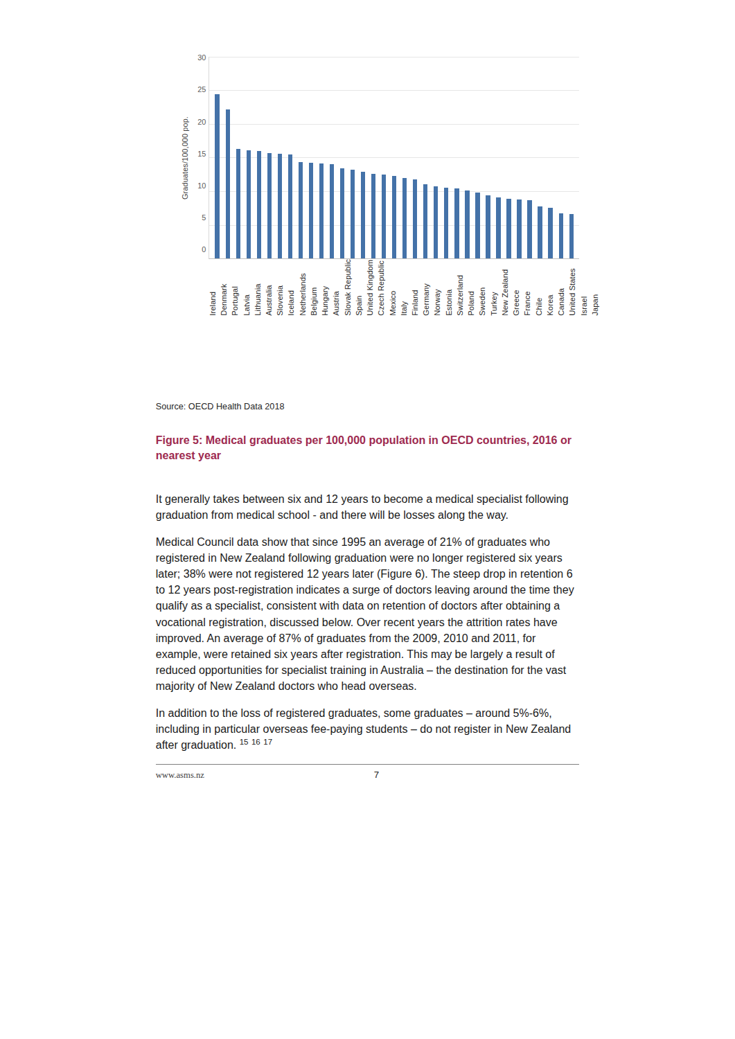Graduates/100,000 pop.
30
25
20
15
10
5
0
Ireland
Denmark
Portugal
Latvia
Lithuania
Australia
Slovenia
Iceland
Netherlands
Belgium
Hungary
Austria
Slovak Republic
Spain
United Kingdom
Czech Republic
Mexico
Italy
Finland
Germany
Norway
Estonia
Switzerland
Poland
Sweden
Turkey
New Zealand
Greece
France
Chile
Korea
Canada
United States
Israel
Japan
Source: OECD Health Data 2018
Figure 5: Medical graduates per 100,000 population in OECD countries, 2016 or nearest year
It generally takes between six and 12 years to become a medical specialist following graduation from medical school - and there will be losses along the way.
Medical Council data show that since 1995 an average of 21% of graduates who registered in New Zealand following graduation were no longer registered six years later; 38% were not registered 12 years later (Figure 6). The steep drop in retention 6 to 12 years post-registration indicates a surge of doctors leaving around the time they qualify as a specialist, consistent with data on retention of doctors after obtaining a vocational registration, discussed below. Over recent years the attrition rates have improved. An average of 87% of graduates from the 2009, 2010 and 2011, for example, were retained six years after registration. This may be largely a result of reduced opportunities for specialist training in Australia – the destination for the vast majority of New Zealand doctors who head overseas.
In addition to the loss of registered graduates, some graduates – around 5%-6%, including in particular overseas fee-paying students – do not register in New Zealand after graduation. 15 16 17
www.asms.nz 7